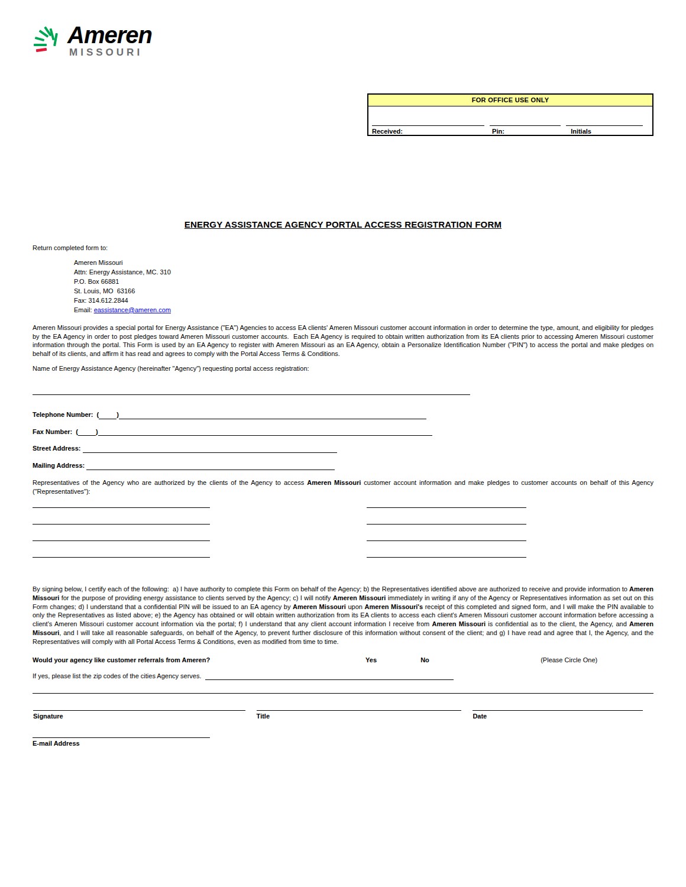Ameren
MISSOURI
FOR OFFICE USE ONLY
Received: Pin: Initials
ENERGY ASSISTANCE AGENCY PORTAL ACCESS REGISTRATION FORM
Return completed form to:
Ameren Missouri
Attn: Energy Assistance, MC. 310
P.O. Box 66881
St. Louis, MO 63166
Fax: 314.612.2844
Email: eassistance@ameren.com
Ameren Missouri provides a special portal for Energy Assistance ("EA") Agencies to access EA clients' Ameren Missouri customer account information in order to determine the type, amount, and eligibility for pledges by the EA Agency in order to post pledges toward Ameren Missouri customer accounts. Each EA Agency is required to obtain written authorization from its EA clients prior to accessing Ameren Missouri customer information through the portal. This Form is used by an EA Agency to register with Ameren Missouri as an EA Agency, obtain a Personalize Identification Number ("PIN") to access the portal and make pledges on behalf of its clients, and affirm it has read and agrees to comply with the Portal Access Terms & Conditions.
Name of Energy Assistance Agency (hereinafter "Agency") requesting portal access registration:
Telephone Number: ( )
Fax Number: ( )
Street Address:
Mailing Address:
Representatives of the Agency who are authorized by the clients of the Agency to access Ameren Missouri customer account information and make pledges to customer accounts on behalf of this Agency ("Representatives"):
By signing below, I certify each of the following: a) I have authority to complete this Form on behalf of the Agency; b) the Representatives identified above are authorized to receive and provide information to Ameren Missouri for the purpose of providing energy assistance to clients served by the Agency; c) I will notify Ameren Missouri immediately in writing if any of the Agency or Representatives information as set out on this Form changes; d) I understand that a confidential PIN will be issued to an EA agency by Ameren Missouri upon Ameren Missouri's receipt of this completed and signed form, and I will make the PIN available to only the Representatives as listed above; e) the Agency has obtained or will obtain written authorization from its EA clients to access each client's Ameren Missouri customer account information before accessing a client's Ameren Missouri customer account information via the portal; f) I understand that any client account information I receive from Ameren Missouri is confidential as to the client, the Agency, and Ameren Missouri, and I will take all reasonable safeguards, on behalf of the Agency, to prevent further disclosure of this information without consent of the client; and g) I have read and agree that I, the Agency, and the Representatives will comply with all Portal Access Terms & Conditions, even as modified from time to time.
Would your agency like customer referrals from Ameren? Yes No (Please Circle One)
If yes, please list the zip codes of the cities Agency serves.
| Signature | Title | Date |
E-mail Address